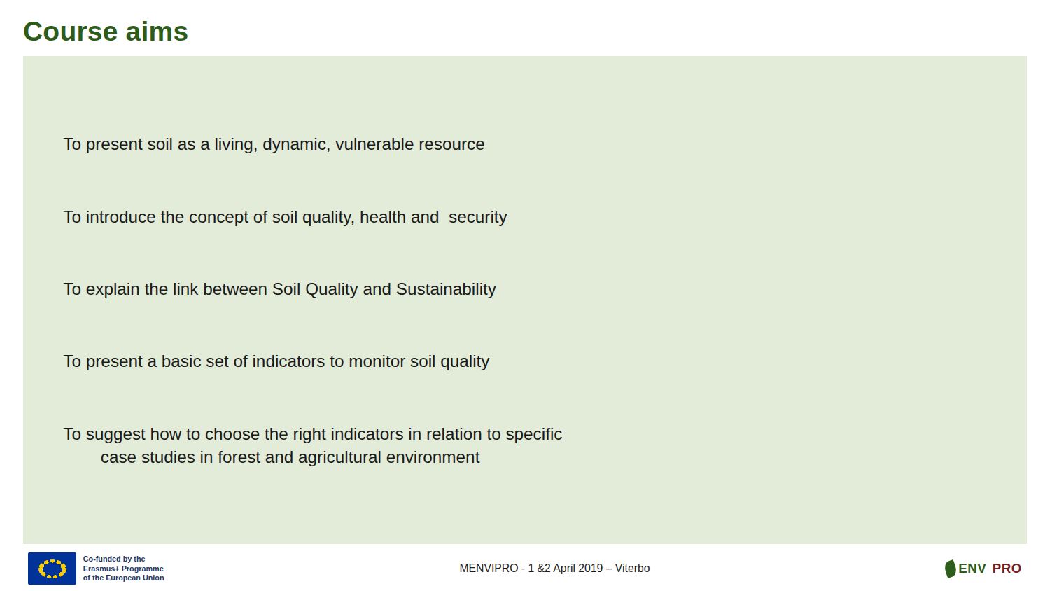Course aims
To present soil as a living, dynamic, vulnerable resource
To introduce the concept of soil quality, health and security
To explain the link between Soil Quality and Sustainability
To present a basic set of indicators to monitor soil quality
To suggest how to choose the right indicators in relation to specificcase studies in forest and agricultural environment
Co-funded by the
Erasmus+ Programme
of the European Union
MENVIPRO - 1 &2 April 2019 – Viterbo
ENV PRO